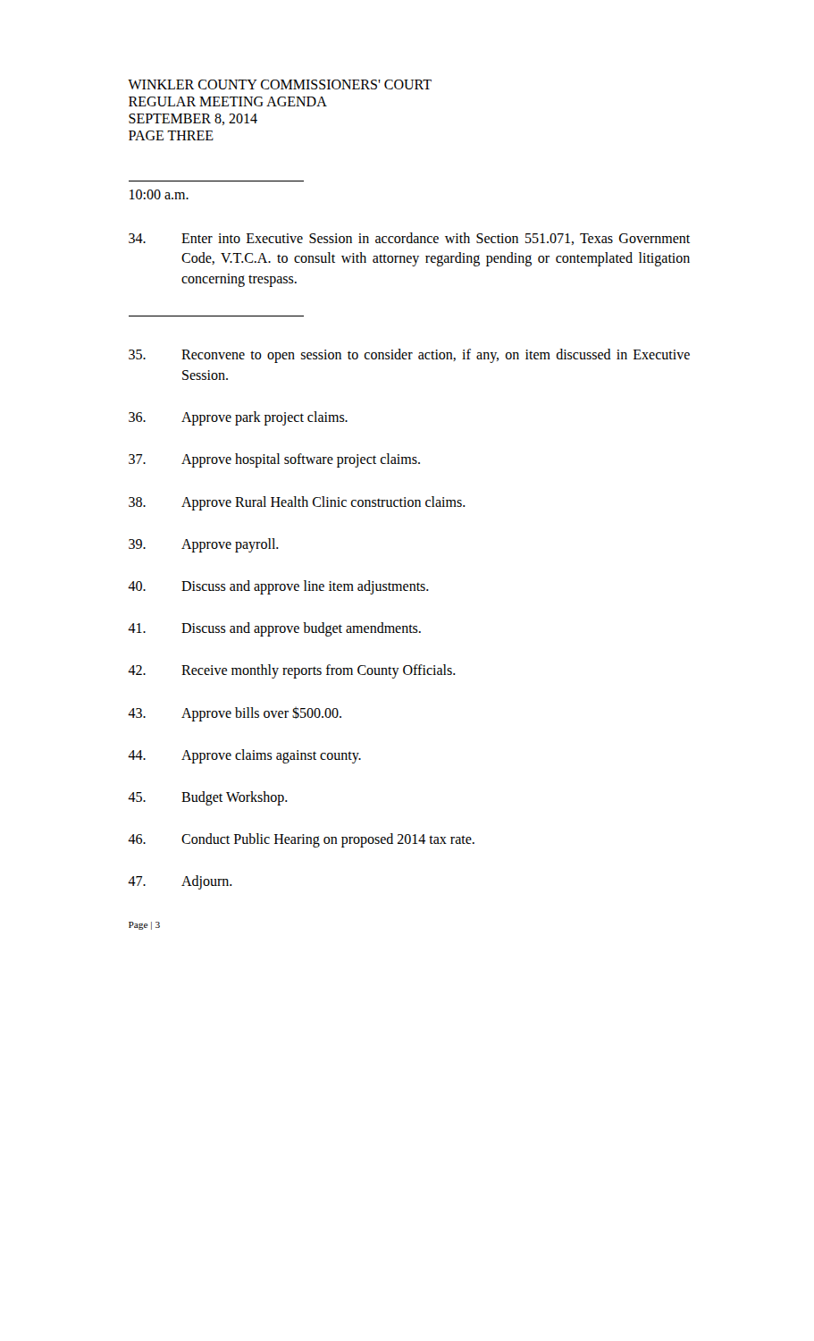WINKLER COUNTY COMMISSIONERS' COURT
REGULAR MEETING AGENDA
SEPTEMBER 8, 2014
PAGE THREE
10:00 a.m.
34. Enter into Executive Session in accordance with Section 551.071, Texas Government Code, V.T.C.A. to consult with attorney regarding pending or contemplated litigation concerning trespass.
35. Reconvene to open session to consider action, if any, on item discussed in Executive Session.
36. Approve park project claims.
37. Approve hospital software project claims.
38. Approve Rural Health Clinic construction claims.
39. Approve payroll.
40. Discuss and approve line item adjustments.
41. Discuss and approve budget amendments.
42. Receive monthly reports from County Officials.
43. Approve bills over $500.00.
44. Approve claims against county.
45. Budget Workshop.
46. Conduct Public Hearing on proposed 2014 tax rate.
47. Adjourn.
Page | 3